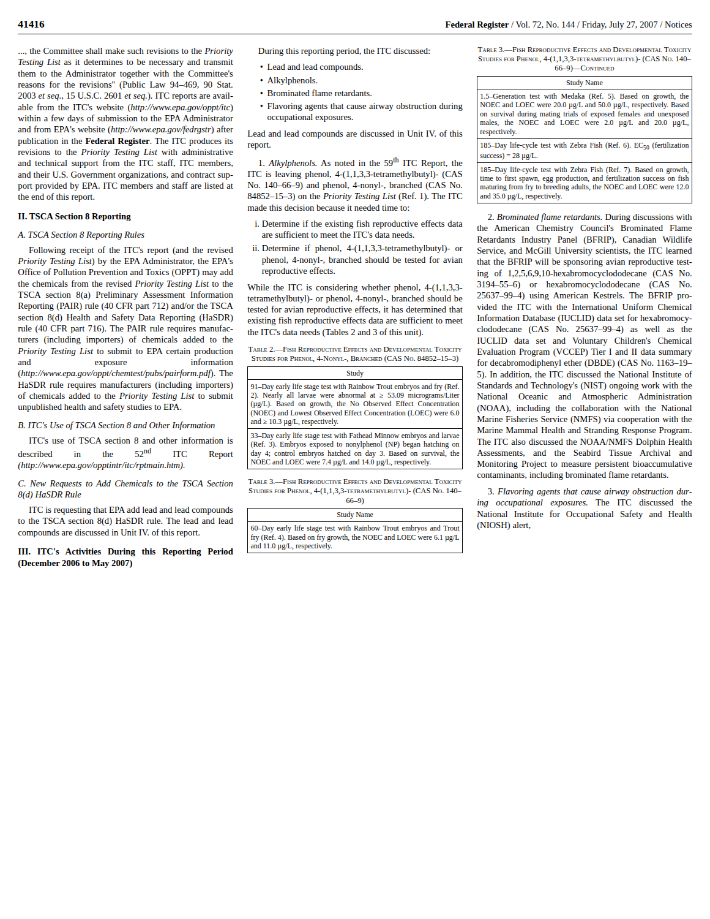41416
Federal Register / Vol. 72, No. 144 / Friday, July 27, 2007 / Notices
..., the Committee shall make such revisions to the Priority Testing List as it determines to be necessary and transmit them to the Administrator together with the Committee's reasons for the revisions'' (Public Law 94–469, 90 Stat. 2003 et seq., 15 U.S.C. 2601 et seq.). ITC reports are available from the ITC's website (http://www.epa.gov/oppt/itc) within a few days of submission to the EPA Administrator and from EPA's website (http://www.epa.gov/fedrgstr) after publication in the Federal Register. The ITC produces its revisions to the Priority Testing List with administrative and technical support from the ITC staff, ITC members, and their U.S. Government organizations, and contract support provided by EPA. ITC members and staff are listed at the end of this report.
II. TSCA Section 8 Reporting
A. TSCA Section 8 Reporting Rules
Following receipt of the ITC's report (and the revised Priority Testing List) by the EPA Administrator, the EPA's Office of Pollution Prevention and Toxics (OPPT) may add the chemicals from the revised Priority Testing List to the TSCA section 8(a) Preliminary Assessment Information Reporting (PAIR) rule (40 CFR part 712) and/or the TSCA section 8(d) Health and Safety Data Reporting (HaSDR) rule (40 CFR part 716). The PAIR rule requires manufacturers (including importers) of chemicals added to the Priority Testing List to submit to EPA certain production and exposure information (http://www.epa.gov/oppt/chemtest/pubs/pairform.pdf). The HaSDR rule requires manufacturers (including importers) of chemicals added to the Priority Testing List to submit unpublished health and safety studies to EPA.
B. ITC's Use of TSCA Section 8 and Other Information
ITC's use of TSCA section 8 and other information is described in the 52nd ITC Report (http://www.epa.gov/opptintr/itc/rptmain.htm).
C. New Requests to Add Chemicals to the TSCA Section 8(d) HaSDR Rule
ITC is requesting that EPA add lead and lead compounds to the TSCA section 8(d) HaSDR rule. The lead and lead compounds are discussed in Unit IV. of this report.
III. ITC's Activities During this Reporting Period (December 2006 to May 2007)
During this reporting period, the ITC discussed:
Lead and lead compounds.
Alkylphenols.
Brominated flame retardants.
Flavoring agents that cause airway obstruction during occupational exposures.
Lead and lead compounds are discussed in Unit IV. of this report.
1. Alkylphenols. As noted in the 59th ITC Report, the ITC is leaving phenol, 4-(1,1,3,3-tetramethylbutyl)- (CAS No. 140–66–9) and phenol, 4-nonyl-, branched (CAS No. 84852–15–3) on the Priority Testing List (Ref. 1). The ITC made this decision because it needed time to:
Determine if the existing fish reproductive effects data are sufficient to meet the ITC's data needs.
Determine if phenol, 4-(1,1,3,3-tetramethylbutyl)- or phenol, 4-nonyl-, branched should be tested for avian reproductive effects.
While the ITC is considering whether phenol, 4-(1,1,3,3-tetramethylbutyl)- or phenol, 4-nonyl-, branched should be tested for avian reproductive effects, it has determined that existing fish reproductive effects data are sufficient to meet the ITC's data needs (Tables 2 and 3 of this unit).
Table 2.—Fish Reproductive Effects and Developmental Toxicity Studies for Phenol, 4-Nonyl-, Branched (CAS No. 84852–15–3)
| Study |
| --- |
| 91–Day early life stage test with Rainbow Trout embryos and fry (Ref. 2). Nearly all larvae were abnormal at ≥ 53.09 micrograms/Liter (µg/L). Based on growth, the No Observed Effect Concentration (NOEC) and Lowest Observed Effect Concentration (LOEC) were 6.0 and ≥ 10.3 µg/L, respectively. |
| 33–Day early life stage test with Fathead Minnow embryos and larvae (Ref. 3). Embryos exposed to nonylphenol (NP) began hatching on day 4; control embryos hatched on day 3. Based on survival, the NOEC and LOEC were 7.4 µg/L and 14.0 µg/L, respectively. |
Table 3.—Fish Reproductive Effects and Developmental Toxicity Studies for Phenol, 4-(1,1,3,3-tetramethylbutyl)- (CAS No. 140–66–9)
| Study Name |
| --- |
| 60–Day early life stage test with Rainbow Trout embryos and Trout fry (Ref. 4). Based on fry growth, the NOEC and LOEC were 6.1 µg/L and 11.0 µg/L, respectively. |
Table 3.—Fish Reproductive Effects and Developmental Toxicity Studies for Phenol, 4-(1,1,3,3-tetramethylbutyl)- (CAS No. 140–66–9)—Continued
| Study Name |
| --- |
| 1.5–Generation test with Medaka (Ref. 5). Based on growth, the NOEC and LOEC were 20.0 µg/L and 50.0 µg/L, respectively. Based on survival during mating trials of exposed females and unexposed males, the NOEC and LOEC were 2.0 µg/L and 20.0 µg/L, respectively. |
| 185–Day life-cycle test with Zebra Fish (Ref. 6). EC 50 (fertilization success) = 28 µg/L. |
| 185–Day life-cycle test with Zebra Fish (Ref. 7). Based on growth, time to first spawn, egg production, and fertilization success on fish maturing from fry to breeding adults, the NOEC and LOEC were 12.0 and 35.0 µg/L, respectively. |
2. Brominated flame retardants. During discussions with the American Chemistry Council's Brominated Flame Retardants Industry Panel (BFRIP), Canadian Wildlife Service, and McGill University scientists, the ITC learned that the BFRIP will be sponsoring avian reproductive testing of 1,2,5,6,9,10-hexabromocyclododecane (CAS No. 3194–55–6) or hexabromocyclododecane (CAS No. 25637–99–4) using American Kestrels. The BFRIP provided the ITC with the International Uniform Chemical Information Database (IUCLID) data set for hexabromocyclododecane (CAS No. 25637–99–4) as well as the IUCLID data set and Voluntary Children's Chemical Evaluation Program (VCCEP) Tier I and II data summary for decabromodiphenyl ether (DBDE) (CAS No. 1163–19–5). In addition, the ITC discussed the National Institute of Standards and Technology's (NIST) ongoing work with the National Oceanic and Atmospheric Administration (NOAA), including the collaboration with the National Marine Fisheries Service (NMFS) via cooperation with the Marine Mammal Health and Stranding Response Program. The ITC also discussed the NOAA/NMFS Dolphin Health Assessments, and the Seabird Tissue Archival and Monitoring Project to measure persistent bioaccumulative contaminants, including brominated flame retardants.
3. Flavoring agents that cause airway obstruction during occupational exposures. The ITC discussed the National Institute for Occupational Safety and Health (NIOSH) alert,